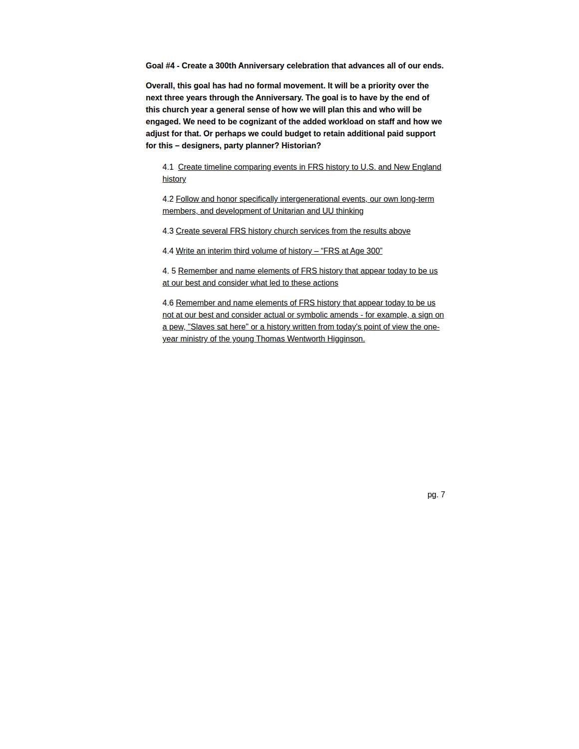Goal #4 - Create a 300th Anniversary celebration that advances all of our ends.
Overall, this goal has had no formal movement. It will be a priority over the next three years through the Anniversary. The goal is to have by the end of this church year a general sense of how we will plan this and who will be engaged. We need to be cognizant of the added workload on staff and how we adjust for that. Or perhaps we could budget to retain additional paid support for this – designers, party planner? Historian?
4.1 Create timeline comparing events in FRS history to U.S. and New England history
4.2 Follow and honor specifically intergenerational events, our own long-term members, and development of Unitarian and UU thinking
4.3 Create several FRS history church services from the results above
4.4 Write an interim third volume of history – “FRS at Age 300”
4. 5 Remember and name elements of FRS history that appear today to be us at our best and consider what led to these actions
4.6 Remember and name elements of FRS history that appear today to be us not at our best and consider actual or symbolic amends - for example, a sign on a pew, "Slaves sat here" or a history written from today's point of view the one-year ministry of the young Thomas Wentworth Higginson.
pg. 7